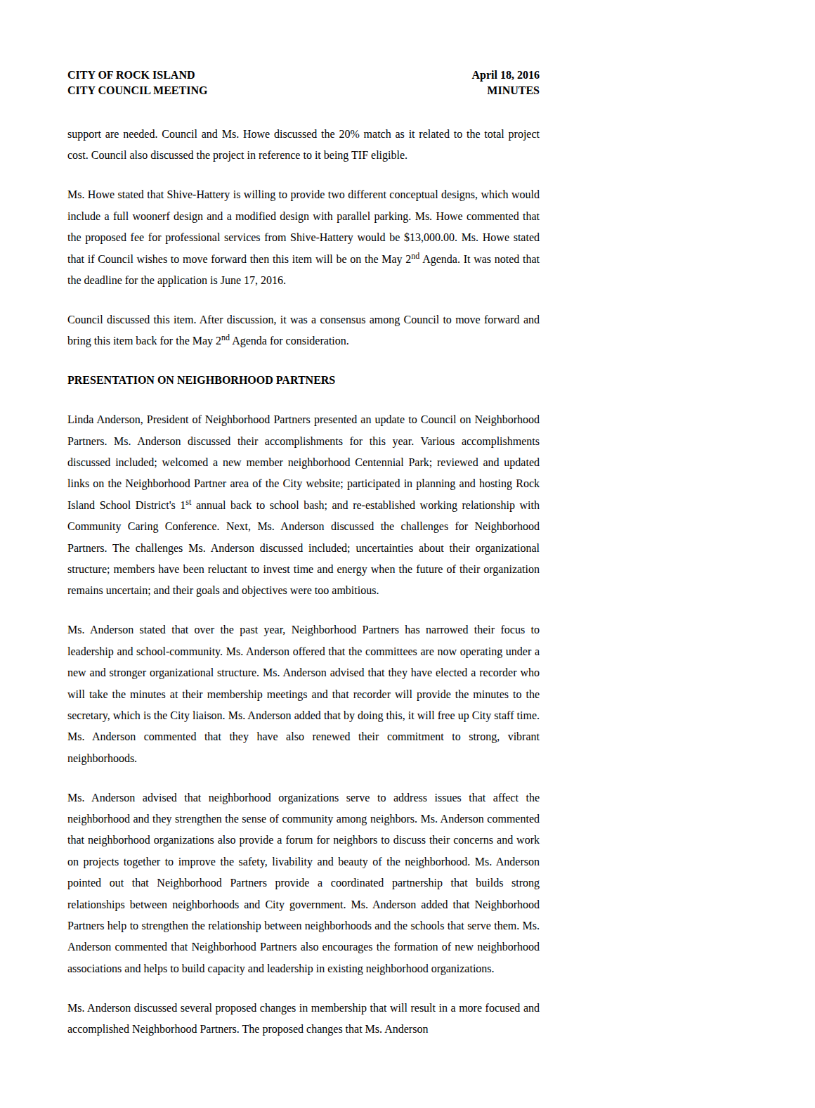CITY OF ROCK ISLAND
CITY COUNCIL MEETING
April 18, 2016
MINUTES
support are needed. Council and Ms. Howe discussed the 20% match as it related to the total project cost. Council also discussed the project in reference to it being TIF eligible.
Ms. Howe stated that Shive-Hattery is willing to provide two different conceptual designs, which would include a full woonerf design and a modified design with parallel parking. Ms. Howe commented that the proposed fee for professional services from Shive-Hattery would be $13,000.00. Ms. Howe stated that if Council wishes to move forward then this item will be on the May 2nd Agenda. It was noted that the deadline for the application is June 17, 2016.
Council discussed this item. After discussion, it was a consensus among Council to move forward and bring this item back for the May 2nd Agenda for consideration.
PRESENTATION ON NEIGHBORHOOD PARTNERS
Linda Anderson, President of Neighborhood Partners presented an update to Council on Neighborhood Partners. Ms. Anderson discussed their accomplishments for this year. Various accomplishments discussed included; welcomed a new member neighborhood Centennial Park; reviewed and updated links on the Neighborhood Partner area of the City website; participated in planning and hosting Rock Island School District's 1st annual back to school bash; and re-established working relationship with Community Caring Conference. Next, Ms. Anderson discussed the challenges for Neighborhood Partners. The challenges Ms. Anderson discussed included; uncertainties about their organizational structure; members have been reluctant to invest time and energy when the future of their organization remains uncertain; and their goals and objectives were too ambitious.
Ms. Anderson stated that over the past year, Neighborhood Partners has narrowed their focus to leadership and school-community. Ms. Anderson offered that the committees are now operating under a new and stronger organizational structure. Ms. Anderson advised that they have elected a recorder who will take the minutes at their membership meetings and that recorder will provide the minutes to the secretary, which is the City liaison. Ms. Anderson added that by doing this, it will free up City staff time. Ms. Anderson commented that they have also renewed their commitment to strong, vibrant neighborhoods.
Ms. Anderson advised that neighborhood organizations serve to address issues that affect the neighborhood and they strengthen the sense of community among neighbors. Ms. Anderson commented that neighborhood organizations also provide a forum for neighbors to discuss their concerns and work on projects together to improve the safety, livability and beauty of the neighborhood. Ms. Anderson pointed out that Neighborhood Partners provide a coordinated partnership that builds strong relationships between neighborhoods and City government. Ms. Anderson added that Neighborhood Partners help to strengthen the relationship between neighborhoods and the schools that serve them. Ms. Anderson commented that Neighborhood Partners also encourages the formation of new neighborhood associations and helps to build capacity and leadership in existing neighborhood organizations.
Ms. Anderson discussed several proposed changes in membership that will result in a more focused and accomplished Neighborhood Partners. The proposed changes that Ms. Anderson